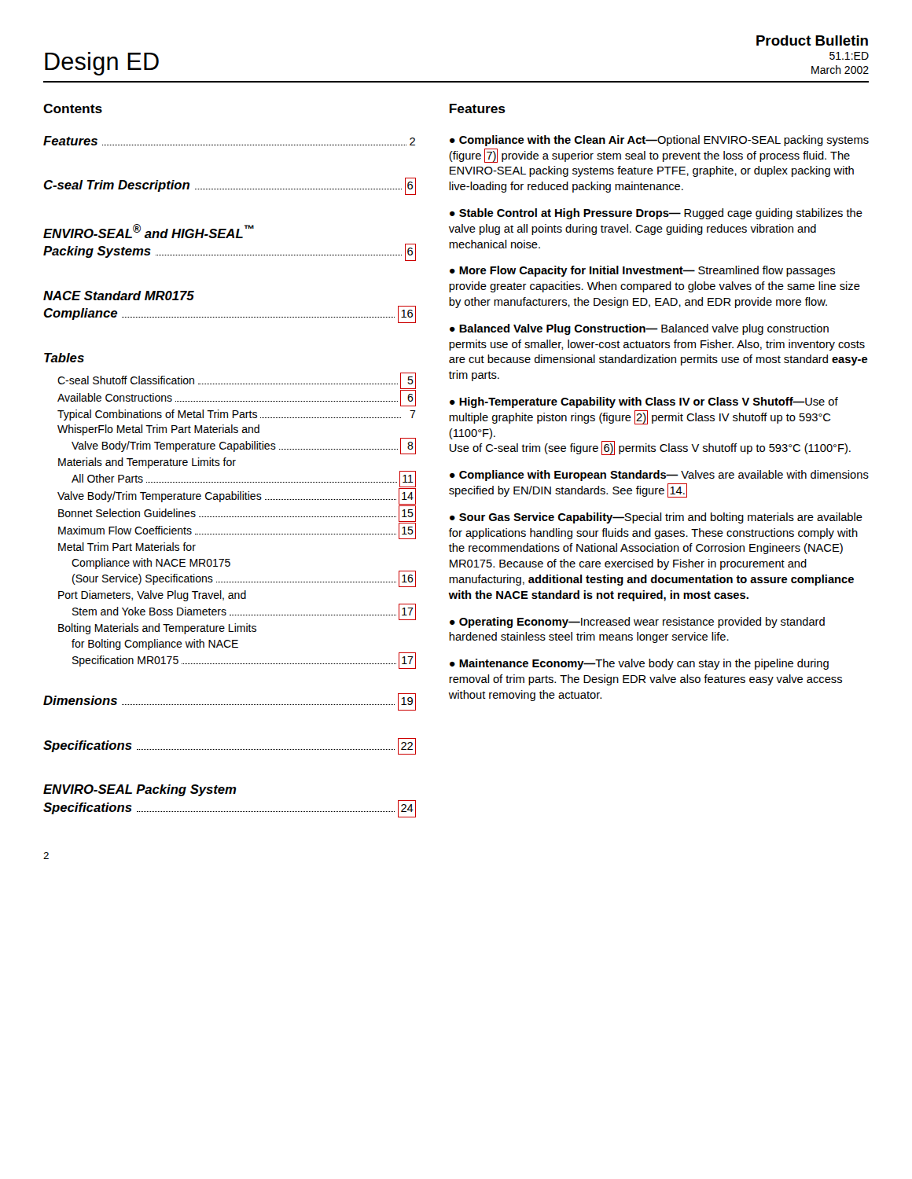Product Bulletin
51.1:ED
March 2002
Design ED
Contents
Features 2
C-seal Trim Description 6
ENVIRO-SEAL® and HIGH-SEAL™
Packing Systems 6
NACE Standard MR0175
Compliance 16
Tables
C-seal Shutoff Classification 5
Available Constructions 6
Typical Combinations of Metal Trim Parts 7
WhisperFlo Metal Trim Part Materials and
Valve Body/Trim Temperature Capabilities 8
Materials and Temperature Limits for
All Other Parts 11
Valve Body/Trim Temperature Capabilities 14
Bonnet Selection Guidelines 15
Maximum Flow Coefficients 15
Metal Trim Part Materials for
Compliance with NACE MR0175
(Sour Service) Specifications 16
Port Diameters, Valve Plug Travel, and
Stem and Yoke Boss Diameters 17
Bolting Materials and Temperature Limits
for Bolting Compliance with NACE
Specification MR0175 17
Dimensions 19
Specifications 22
ENVIRO-SEAL Packing System
Specifications 24
2
Features
● Compliance with the Clean Air Act—Optional ENVIRO-SEAL packing systems (figure 7) provide a superior stem seal to prevent the loss of process fluid. The ENVIRO-SEAL packing systems feature PTFE, graphite, or duplex packing with live-loading for reduced packing maintenance.
● Stable Control at High Pressure Drops— Rugged cage guiding stabilizes the valve plug at all points during travel. Cage guiding reduces vibration and mechanical noise.
● More Flow Capacity for Initial Investment— Streamlined flow passages provide greater capacities. When compared to globe valves of the same line size by other manufacturers, the Design ED, EAD, and EDR provide more flow.
● Balanced Valve Plug Construction— Balanced valve plug construction permits use of smaller, lower-cost actuators from Fisher. Also, trim inventory costs are cut because dimensional standardization permits use of most standard easy-e trim parts.
● High-Temperature Capability with Class IV or Class V Shutoff—Use of multiple graphite piston rings (figure 2) permit Class IV shutoff up to 593°C (1100°F).
Use of C-seal trim (see figure 6) permits Class V shutoff up to 593°C (1100°F).
● Compliance with European Standards— Valves are available with dimensions specified by EN/DIN standards. See figure 14.
● Sour Gas Service Capability—Special trim and bolting materials are available for applications handling sour fluids and gases. These constructions comply with the recommendations of National Association of Corrosion Engineers (NACE) MR0175. Because of the care exercised by Fisher in procurement and manufacturing, additional testing and documentation to assure compliance with the NACE standard is not required, in most cases.
● Operating Economy—Increased wear resistance provided by standard hardened stainless steel trim means longer service life.
● Maintenance Economy—The valve body can stay in the pipeline during removal of trim parts. The Design EDR valve also features easy valve access without removing the actuator.